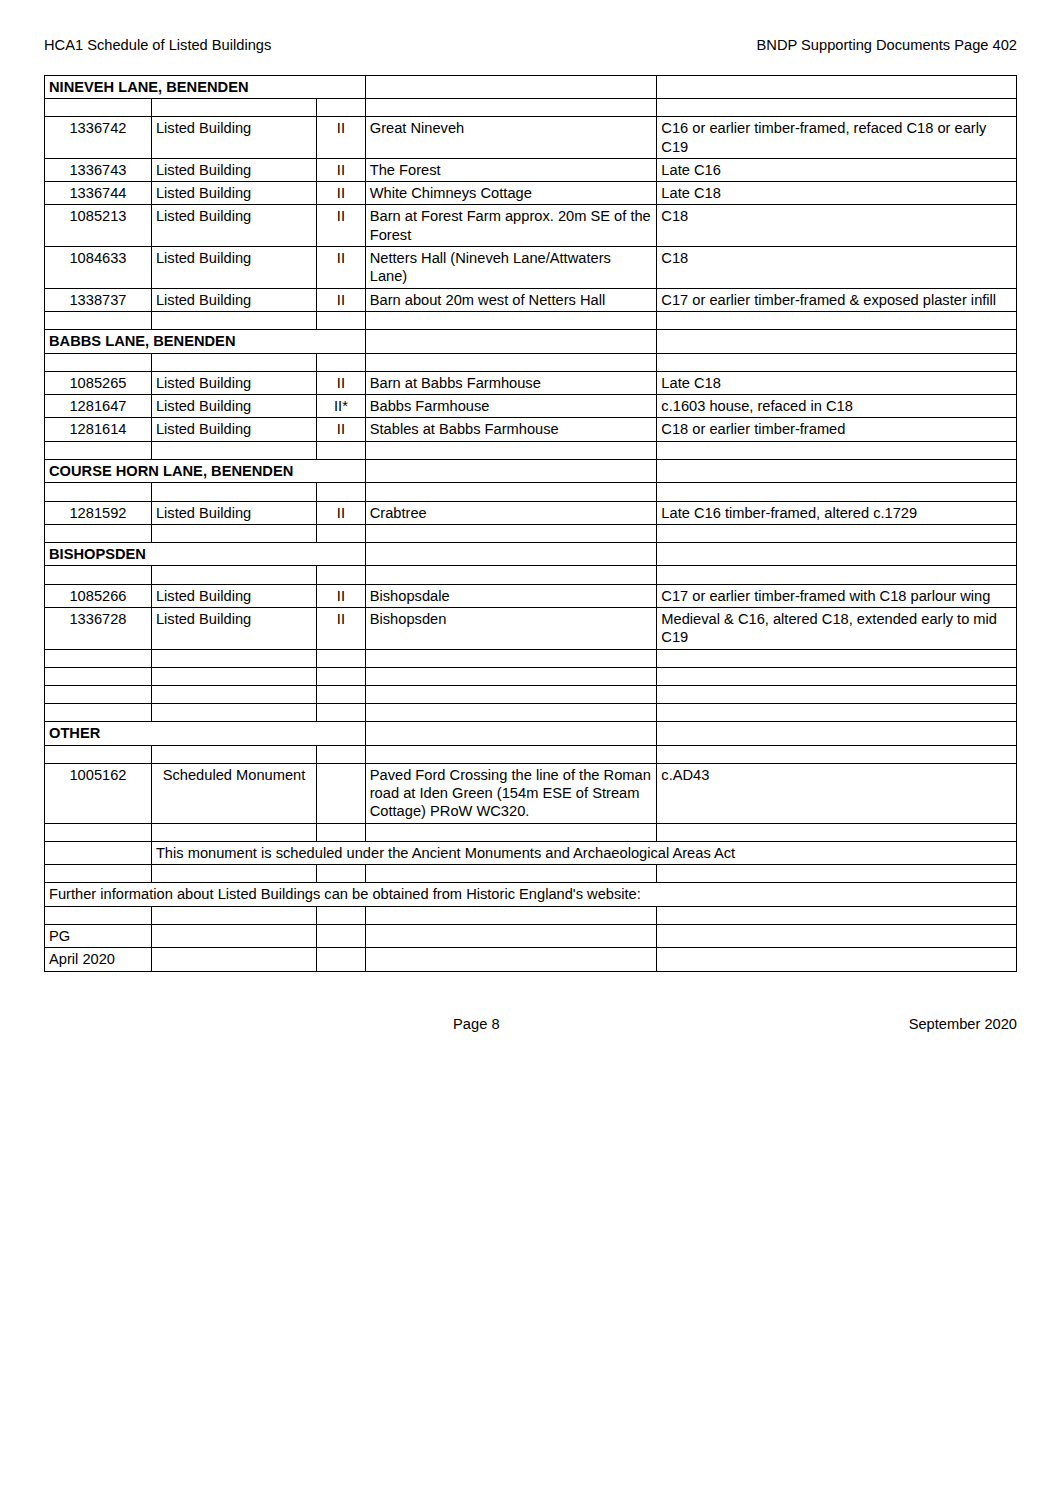HCA1 Schedule of Listed Buildings
BNDP Supporting Documents Page 402
| NINEVEH LANE, BENENDEN | | |
| 1336742 | Listed Building | II | Great Nineveh | C16 or earlier timber-framed, refaced C18 or early C19 |
| 1336743 | Listed Building | II | The Forest | Late C16 |
| 1336744 | Listed Building | II | White Chimneys Cottage | Late C18 |
| 1085213 | Listed Building | II | Barn at Forest Farm approx. 20m SE of the Forest | C18 |
| 1084633 | Listed Building | II | Netters Hall (Nineveh Lane/Attwaters Lane) | C18 |
| 1338737 | Listed Building | II | Barn about 20m west of Netters Hall | C17 or earlier timber-framed & exposed plaster infill |
| BABBS LANE, BENENDEN | | |
| 1085265 | Listed Building | II | Barn at Babbs Farmhouse | Late C18 |
| 1281647 | Listed Building | II* | Babbs Farmhouse | c.1603 house, refaced in C18 |
| 1281614 | Listed Building | II | Stables at Babbs Farmhouse | C18 or earlier timber-framed |
| COURSE HORN LANE, BENENDEN | | |
| 1281592 | Listed Building | II | Crabtree | Late C16 timber-framed, altered c.1729 |
| BISHOPSDEN | | |
| 1085266 | Listed Building | II | Bishopsdale | C17 or earlier timber-framed with C18 parlour wing |
| 1336728 | Listed Building | II | Bishopsden | Medieval & C16, altered C18, extended early to mid C19 |
| OTHER | | |
| 1005162 | Scheduled Monument | | Paved Ford Crossing the line of the Roman road at Iden Green (154m ESE of Stream Cottage) PRoW WC320. | c.AD43 |
| | This monument is scheduled under the Ancient Monuments and Archaeological Areas Act |
| Further information about Listed Buildings can be obtained from Historic England's website: |
| PG | | | | |
| April 2020 | | | | |
Page 8
September 2020